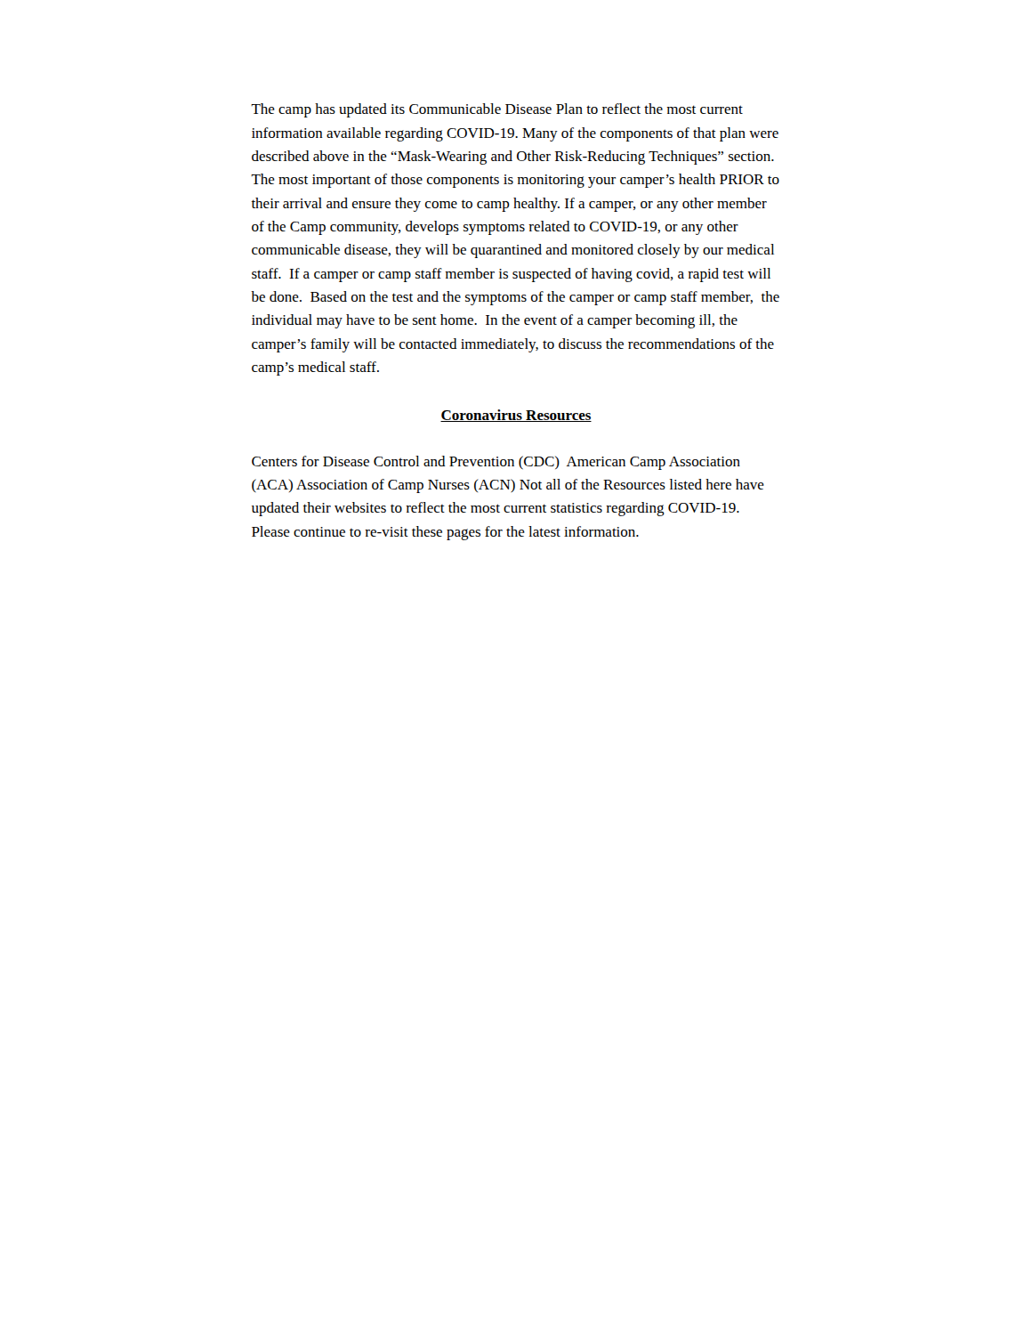The camp has updated its Communicable Disease Plan to reflect the most current information available regarding COVID-19. Many of the components of that plan were described above in the “Mask-Wearing and Other Risk-Reducing Techniques” section. The most important of those components is monitoring your camper’s health PRIOR to their arrival and ensure they come to camp healthy. If a camper, or any other member of the Camp community, develops symptoms related to COVID-19, or any other communicable disease, they will be quarantined and monitored closely by our medical staff. If a camper or camp staff member is suspected of having covid, a rapid test will be done. Based on the test and the symptoms of the camper or camp staff member, the individual may have to be sent home. In the event of a camper becoming ill, the camper’s family will be contacted immediately, to discuss the recommendations of the camp’s medical staff.
Coronavirus Resources
Centers for Disease Control and Prevention (CDC) American Camp Association (ACA) Association of Camp Nurses (ACN) Not all of the Resources listed here have updated their websites to reflect the most current statistics regarding COVID-19. Please continue to re-visit these pages for the latest information.